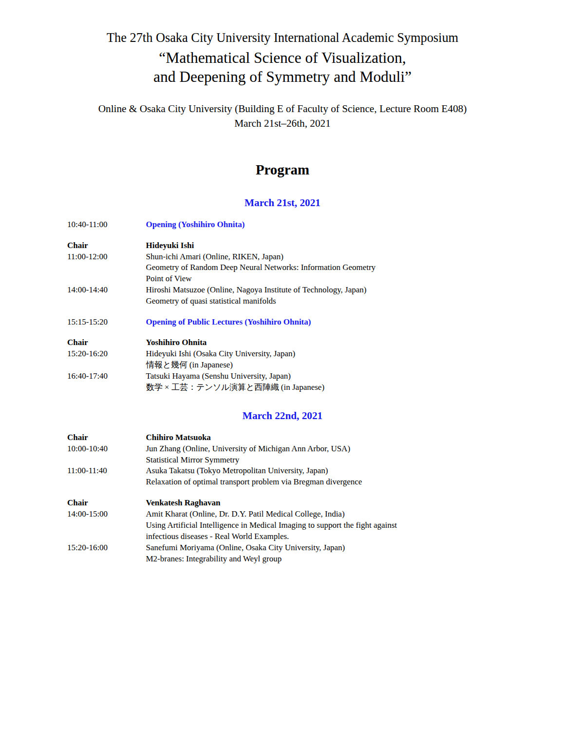The 27th Osaka City University International Academic Symposium
“Mathematical Science of Visualization,
and Deepening of Symmetry and Moduli”
Online & Osaka City University (Building E of Faculty of Science, Lecture Room E408)
March 21st–26th, 2021
Program
March 21st, 2021
| 10:40-11:00 | Opening (Yoshihiro Ohnita) |
| Chair | Hideyuki Ishi |
| 11:00-12:00 | Shun-ichi Amari (Online, RIKEN, Japan) Geometry of Random Deep Neural Networks: Information Geometry Point of View |
| 14:00-14:40 | Hiroshi Matsuzoe (Online, Nagoya Institute of Technology, Japan) Geometry of quasi statistical manifolds |
| 15:15-15:20 | Opening of Public Lectures (Yoshihiro Ohnita) |
| Chair | Yoshihiro Ohnita |
| 15:20-16:20 | Hideyuki Ishi (Osaka City University, Japan) 情報と幾何 (in Japanese) |
| 16:40-17:40 | Tatsuki Hayama (Senshu University, Japan) 数学 × 工芸：テンソル演算と西陣織 (in Japanese) |
March 22nd, 2021
| Chair | Chihiro Matsuoka |
| 10:00-10:40 | Jun Zhang (Online, University of Michigan Ann Arbor, USA) Statistical Mirror Symmetry |
| 11:00-11:40 | Asuka Takatsu (Tokyo Metropolitan University, Japan) Relaxation of optimal transport problem via Bregman divergence |
| Chair | Venkatesh Raghavan |
| 14:00-15:00 | Amit Kharat (Online, Dr. D.Y. Patil Medical College, India) Using Artificial Intelligence in Medical Imaging to support the fight against infectious diseases - Real World Examples. |
| 15:20-16:00 | Sanefumi Moriyama (Online, Osaka City University, Japan) M2-branes: Integrability and Weyl group |